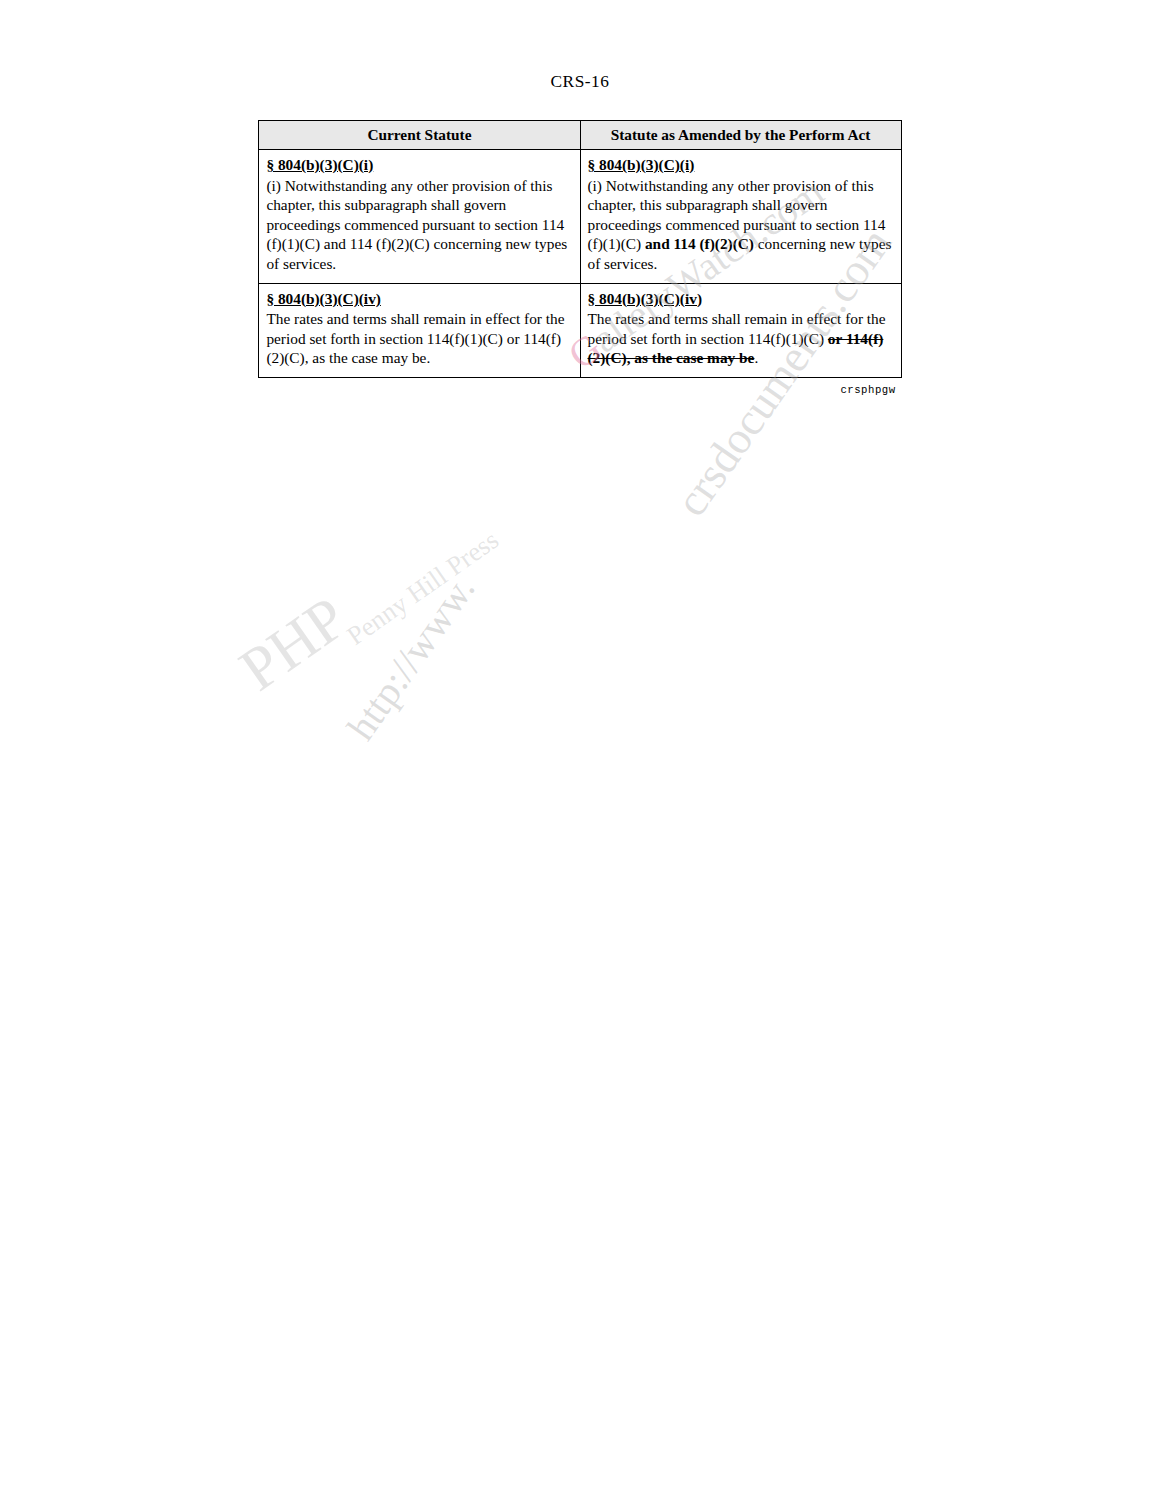CRS-16
| Current Statute | Statute as Amended by the Perform Act |
| --- | --- |
| § 804(b)(3)(C)(i) (i) Notwithstanding any other provision of this chapter, this subparagraph shall govern proceedings commenced pursuant to section 114 (f)(1)(C) and 114 (f)(2)(C) concerning new types of services. | § 804(b)(3)(C)(i) (i) Notwithstanding any other provision of this chapter, this subparagraph shall govern proceedings commenced pursuant to section 114 (f)(1)(C) and 114 (f)(2)(C) concerning new types of services. |
| § 804(b)(3)(C)(iv) The rates and terms shall remain in effect for the period set forth in section 114(f)(1)(C) or 114(f)(2)(C), as the case may be. | § 804(b)(3)(C)(iv) The rates and terms shall remain in effect for the period set forth in section 114(f)(1)(C) or 114(f)(2)(C), as the case may be . |
crsphpgw
GalleryWatch.com
crsdocuments.com
http://www.
PHPPenny Hill Press